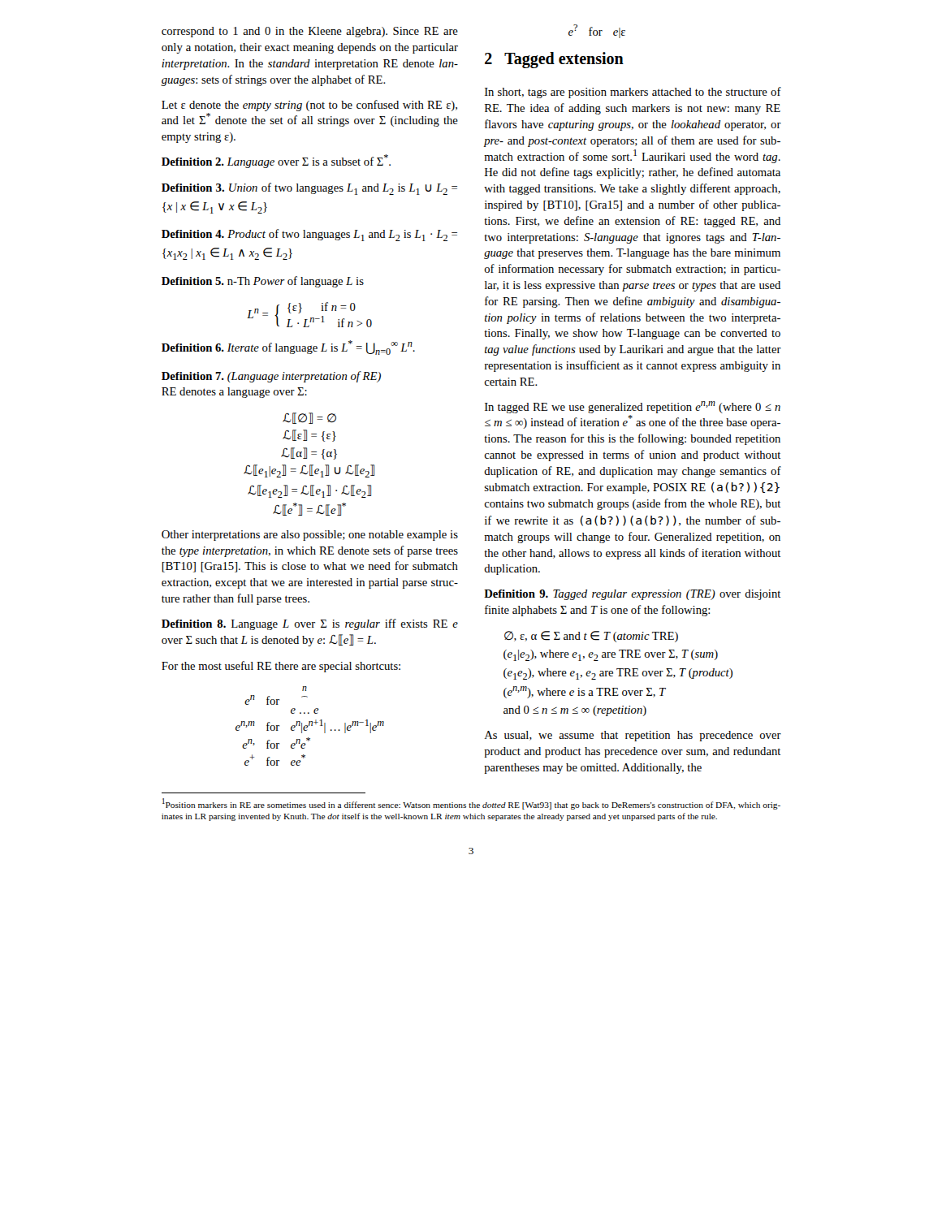correspond to 1 and 0 in the Kleene algebra). Since RE are only a notation, their exact meaning depends on the particular interpretation. In the standard interpretation RE denote languages: sets of strings over the alphabet of RE.
Let ε denote the empty string (not to be confused with RE ε), and let Σ* denote the set of all strings over Σ (including the empty string ε).
Definition 2. Language over Σ is a subset of Σ*.
Definition 3. Union of two languages L1 and L2 is L1 ∪ L2 = {x | x ∈ L1 ∨ x ∈ L2}
Definition 4. Product of two languages L1 and L2 is L1 · L2 = {x1x2 | x1 ∈ L1 ∧ x2 ∈ L2}
Definition 5. n-Th Power of language L is
Ln = { {ε} if n = 0 L · Ln−1 if n > 0
Definition 6. Iterate of language L is L* = ⋃n=0∞ Ln.
Definition 7. (Language interpretation of RE)
RE denotes a language over Σ:
ℒ⟦∅⟧ = ∅
ℒ⟦ε⟧ = {ε}
ℒ⟦α⟧ = {α}
ℒ⟦e1|e2⟧ = ℒ⟦e1⟧ ∪ ℒ⟦e2⟧
ℒ⟦e1e2⟧ = ℒ⟦e1⟧ · ℒ⟦e2⟧
ℒ⟦e*⟧ = ℒ⟦e⟧*
Other interpretations are also possible; one notable example is the type interpretation, in which RE denote sets of parse trees [BT10] [Gra15]. This is close to what we need for submatch extraction, except that we are interested in partial parse structure rather than full parse trees.
Definition 8. Language L over Σ is regular iff exists RE e over Σ such that L is denoted by e: ℒ⟦e⟧ = L.
For the most useful RE there are special shortcuts:
| e n | for | n ⏞ e … e |
| e n , m | for | e n / e n +1 / … / e m −1 / e m |
| e n , | for | e n e * |
| e + | for | ee * |
| e ? | for | e /ε |
2 Tagged extension
In short, tags are position markers attached to the structure of RE. The idea of adding such markers is not new: many RE flavors have capturing groups, or the lookahead operator, or pre- and post-context operators; all of them are used for submatch extraction of some sort.1 Laurikari used the word tag. He did not define tags explicitly; rather, he defined automata with tagged transitions. We take a slightly different approach, inspired by [BT10], [Gra15] and a number of other publications. First, we define an extension of RE: tagged RE, and two interpretations: S-language that ignores tags and T-language that preserves them. T-language has the bare minimum of information necessary for submatch extraction; in particular, it is less expressive than parse trees or types that are used for RE parsing. Then we define ambiguity and disambiguation policy in terms of relations between the two interpretations. Finally, we show how T-language can be converted to tag value functions used by Laurikari and argue that the latter representation is insufficient as it cannot express ambiguity in certain RE.
In tagged RE we use generalized repetition en,m (where 0 ≤ n ≤ m ≤ ∞) instead of iteration e* as one of the three base operations. The reason for this is the following: bounded repetition cannot be expressed in terms of union and product without duplication of RE, and duplication may change semantics of submatch extraction. For example, POSIX RE (a(b?)){2} contains two submatch groups (aside from the whole RE), but if we rewrite it as (a(b?))(a(b?)), the number of submatch groups will change to four. Generalized repetition, on the other hand, allows to express all kinds of iteration without duplication.
Definition 9. Tagged regular expression (TRE) over disjoint finite alphabets Σ and T is one of the following:
∅, ε, α ∈ Σ and t ∈ T (atomic TRE)
(e1|e2), where e1, e2 are TRE over Σ, T (sum)
(e1e2), where e1, e2 are TRE over Σ, T (product)
(en,m), where e is a TRE over Σ, T
and 0 ≤ n ≤ m ≤ ∞ (repetition)
As usual, we assume that repetition has precedence over product and product has precedence over sum, and redundant parentheses may be omitted. Additionally, the
1Position markers in RE are sometimes used in a different sence: Watson mentions the dotted RE [Wat93] that go back to DeRemers's construction of DFA, which originates in LR parsing invented by Knuth. The dot itself is the well-known LR item which separates the already parsed and yet unparsed parts of the rule.
3